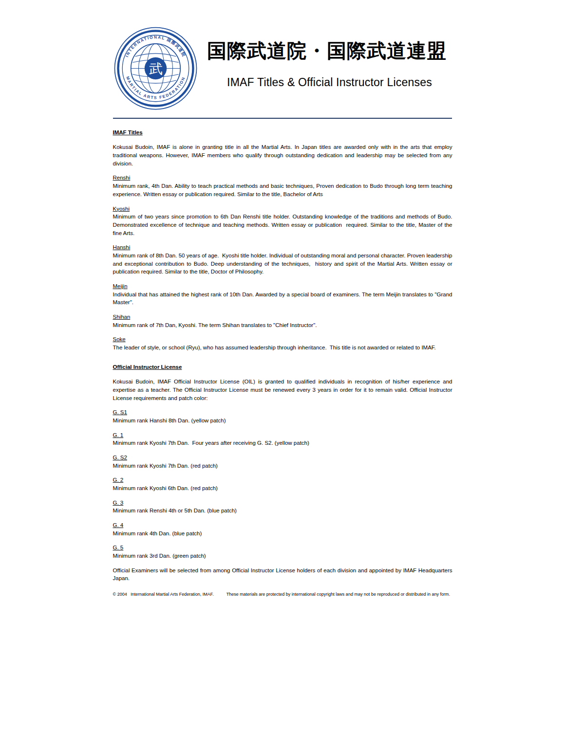IMAF Seal 武 INTERNATIONAL 国際武道院 MARTIAL ARTS FEDERATION
国際武道院・国際武道連盟
IMAF Titles & Official Instructor Licenses
IMAF Titles
Kokusai Budoin, IMAF is alone in granting title in all the Martial Arts. In Japan titles are awarded only with in the arts that employ traditional weapons. However, IMAF members who qualify through outstanding dedication and leadership may be selected from any division.
Renshi
Minimum rank, 4th Dan. Ability to teach practical methods and basic techniques, Proven dedication to Budo through long term teaching experience. Written essay or publication required. Similar to the title, Bachelor of Arts
Kyoshi
Minimum of two years since promotion to 6th Dan Renshi title holder. Outstanding knowledge of the traditions and methods of Budo. Demonstrated excellence of technique and teaching methods. Written essay or publication required. Similar to the title, Master of the fine Arts.
Hanshi
Minimum rank of 8th Dan. 50 years of age. Kyoshi title holder. Individual of outstanding moral and personal character. Proven leadership and exceptional contribution to Budo. Deep understanding of the techniques, history and spirit of the Martial Arts. Written essay or publication required. Similar to the title, Doctor of Philosophy.
Meijin
Individual that has attained the highest rank of 10th Dan. Awarded by a special board of examiners. The term Meijin translates to "Grand Master".
Shihan
Minimum rank of 7th Dan, Kyoshi. The term Shihan translates to "Chief Instructor".
Soke
The leader of style, or school (Ryu), who has assumed leadership through inheritance. This title is not awarded or related to IMAF.
Official Instructor License
Kokusai Budoin, IMAF Official Instructor License (OIL) is granted to qualified individuals in recognition of his/her experience and expertise as a teacher. The Official Instructor License must be renewed every 3 years in order for it to remain valid. Official Instructor License requirements and patch color:
G. S1
Minimum rank Hanshi 8th Dan. (yellow patch)
G. 1
Minimum rank Kyoshi 7th Dan. Four years after receiving G. S2. (yellow patch)
G. S2
Minimum rank Kyoshi 7th Dan. (red patch)
G. 2
Minimum rank Kyoshi 6th Dan. (red patch)
G. 3
Minimum rank Renshi 4th or 5th Dan. (blue patch)
G. 4
Minimum rank 4th Dan. (blue patch)
G. 5
Minimum rank 3rd Dan. (green patch)
Official Examiners will be selected from among Official Instructor License holders of each division and appointed by IMAF Headquarters Japan.
© 2004 International Martial Arts Federation, IMAF. These materials are protected by international copyright laws and may not be reproduced or distributed in any form.